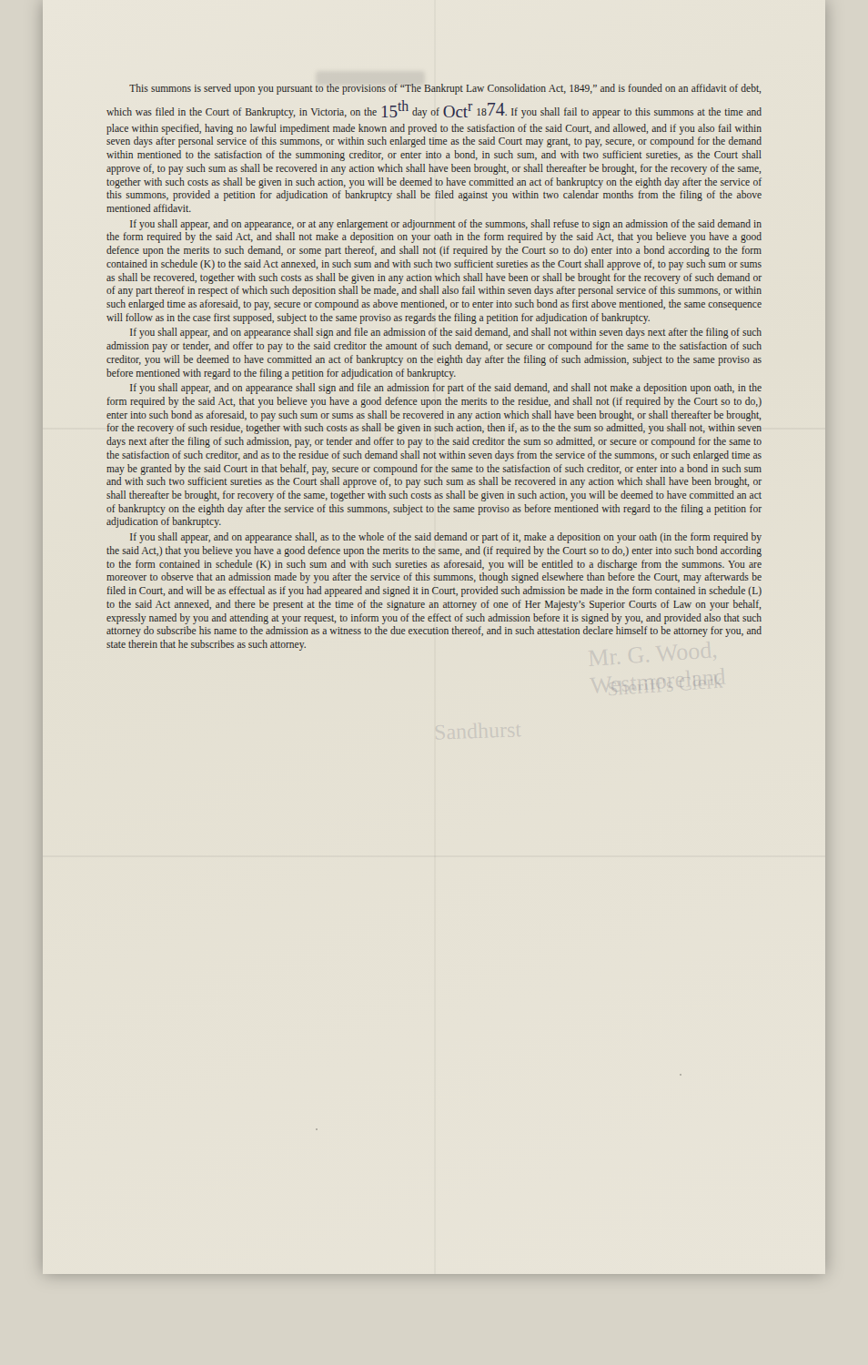Mr. G. Wood, Westmoreland
Sheriff's Clerk
Sandhurst
This summons is served upon you pursuant to the provisions of “The Bankrupt Law Consolidation Act, 1849,” and is founded on an affidavit of debt, which was filed in the Court of Bankruptcy, in Victoria, on the 15th day of Octr 1874. If you shall fail to appear to this summons at the time and place within specified, having no lawful impediment made known and proved to the satisfaction of the said Court, and allowed, and if you also fail within seven days after personal service of this summons, or within such enlarged time as the said Court may grant, to pay, secure, or compound for the demand within mentioned to the satisfaction of the summoning creditor, or enter into a bond, in such sum, and with two sufficient sureties, as the Court shall approve of, to pay such sum as shall be recovered in any action which shall have been brought, or shall thereafter be brought, for the recovery of the same, together with such costs as shall be given in such action, you will be deemed to have committed an act of bankruptcy on the eighth day after the service of this summons, provided a petition for adjudication of bankruptcy shall be filed against you within two calendar months from the filing of the above mentioned affidavit.
If you shall appear, and on appearance, or at any enlargement or adjournment of the summons, shall refuse to sign an admission of the said demand in the form required by the said Act, and shall not make a deposition on your oath in the form required by the said Act, that you believe you have a good defence upon the merits to such demand, or some part thereof, and shall not (if required by the Court so to do) enter into a bond according to the form contained in schedule (K) to the said Act annexed, in such sum and with such two sufficient sureties as the Court shall approve of, to pay such sum or sums as shall be recovered, together with such costs as shall be given in any action which shall have been or shall be brought for the recovery of such demand or of any part thereof in respect of which such deposition shall be made, and shall also fail within seven days after personal service of this summons, or within such enlarged time as aforesaid, to pay, secure or compound as above mentioned, or to enter into such bond as first above mentioned, the same consequence will follow as in the case first supposed, subject to the same proviso as regards the filing a petition for adjudication of bankruptcy.
If you shall appear, and on appearance shall sign and file an admission of the said demand, and shall not within seven days next after the filing of such admission pay or tender, and offer to pay to the said creditor the amount of such demand, or secure or compound for the same to the satisfaction of such creditor, you will be deemed to have committed an act of bankruptcy on the eighth day after the filing of such admission, subject to the same proviso as before mentioned with regard to the filing a petition for adjudication of bankruptcy.
If you shall appear, and on appearance shall sign and file an admission for part of the said demand, and shall not make a deposition upon oath, in the form required by the said Act, that you believe you have a good defence upon the merits to the residue, and shall not (if required by the Court so to do,) enter into such bond as aforesaid, to pay such sum or sums as shall be recovered in any action which shall have been brought, or shall thereafter be brought, for the recovery of such residue, together with such costs as shall be given in such action, then if, as to the the sum so admitted, you shall not, within seven days next after the filing of such admission, pay, or tender and offer to pay to the said creditor the sum so admitted, or secure or compound for the same to the satisfaction of such creditor, and as to the residue of such demand shall not within seven days from the service of the summons, or such enlarged time as may be granted by the said Court in that behalf, pay, secure or compound for the same to the satisfaction of such creditor, or enter into a bond in such sum and with such two sufficient sureties as the Court shall approve of, to pay such sum as shall be recovered in any action which shall have been brought, or shall thereafter be brought, for recovery of the same, together with such costs as shall be given in such action, you will be deemed to have committed an act of bankruptcy on the eighth day after the service of this summons, subject to the same proviso as before mentioned with regard to the filing a petition for adjudication of bankruptcy.
If you shall appear, and on appearance shall, as to the whole of the said demand or part of it, make a deposition on your oath (in the form required by the said Act,) that you believe you have a good defence upon the merits to the same, and (if required by the Court so to do,) enter into such bond according to the form contained in schedule (K) in such sum and with such sureties as aforesaid, you will be entitled to a discharge from the summons. You are moreover to observe that an admission made by you after the service of this summons, though signed elsewhere than before the Court, may afterwards be filed in Court, and will be as effectual as if you had appeared and signed it in Court, provided such admission be made in the form contained in schedule (L) to the said Act annexed, and there be present at the time of the signature an attorney of one of Her Majesty’s Superior Courts of Law on your behalf, expressly named by you and attending at your request, to inform you of the effect of such admission before it is signed by you, and provided also that such attorney do subscribe his name to the admission as a witness to the due execution thereof, and in such attestation declare himself to be attorney for you, and state therein that he subscribes as such attorney.